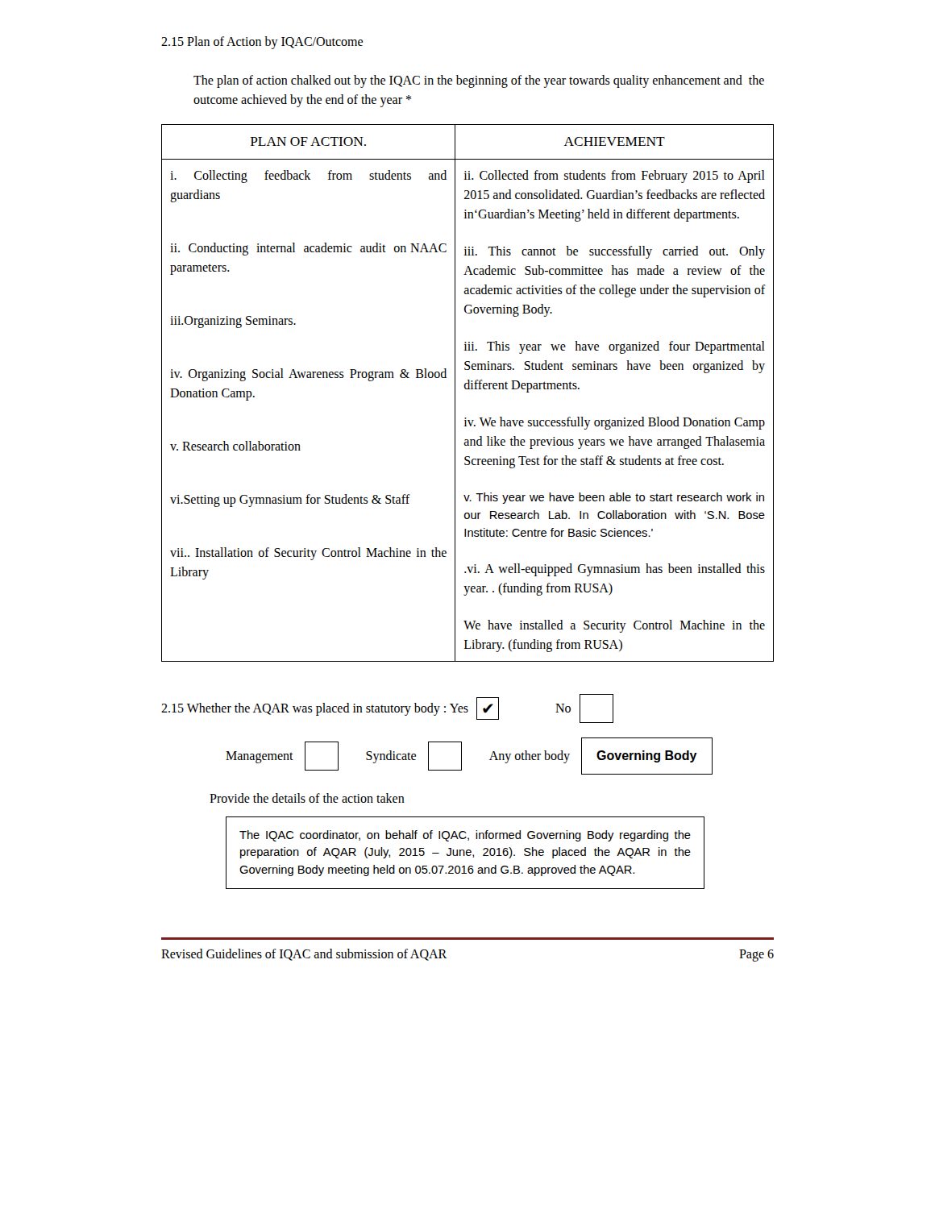2.15 Plan of Action by IQAC/Outcome
The plan of action chalked out by the IQAC in the beginning of the year towards quality enhancement and the outcome achieved by the end of the year *
| PLAN OF ACTION. | ACHIEVEMENT |
| --- | --- |
| i. Collecting feedback from students and guardians ii. Conducting internal academic audit on NAAC parameters. iii.Organizing Seminars. iv. Organizing Social Awareness Program & Blood Donation Camp. v. Research collaboration vi.Setting up Gymnasium for Students & Staff vii.. Installation of Security Control Machine in the Library | ii. Collected from students from February 2015 to April 2015 and consolidated. Guardian’s feedbacks are reflected in‘Guardian’s Meeting’ held in different departments. iii. This cannot be successfully carried out. Only Academic Sub-committee has made a review of the academic activities of the college under the supervision of Governing Body. iii. This year we have organized four Departmental Seminars. Student seminars have been organized by different Departments. iv. We have successfully organized Blood Donation Camp and like the previous years we have arranged Thalasemia Screening Test for the staff & students at free cost. v. This year we have been able to start research work in our Research Lab. In Collaboration with ‘S.N. Bose Institute: Centre for Basic Sciences.' .vi. A well-equipped Gymnasium has been installed this year. . (funding from RUSA) We have installed a Security Control Machine in the Library. (funding from RUSA) |
2.15 Whether the AQAR was placed in statutory body : Yes No
Management Syndicate Any other body Governing Body
Provide the details of the action taken
The IQAC coordinator, on behalf of IQAC, informed Governing Body regarding the preparation of AQAR (July, 2015 – June, 2016). She placed the AQAR in the Governing Body meeting held on 05.07.2016 and G.B. approved the AQAR.
Revised Guidelines of IQAC and submission of AQAR Page 6